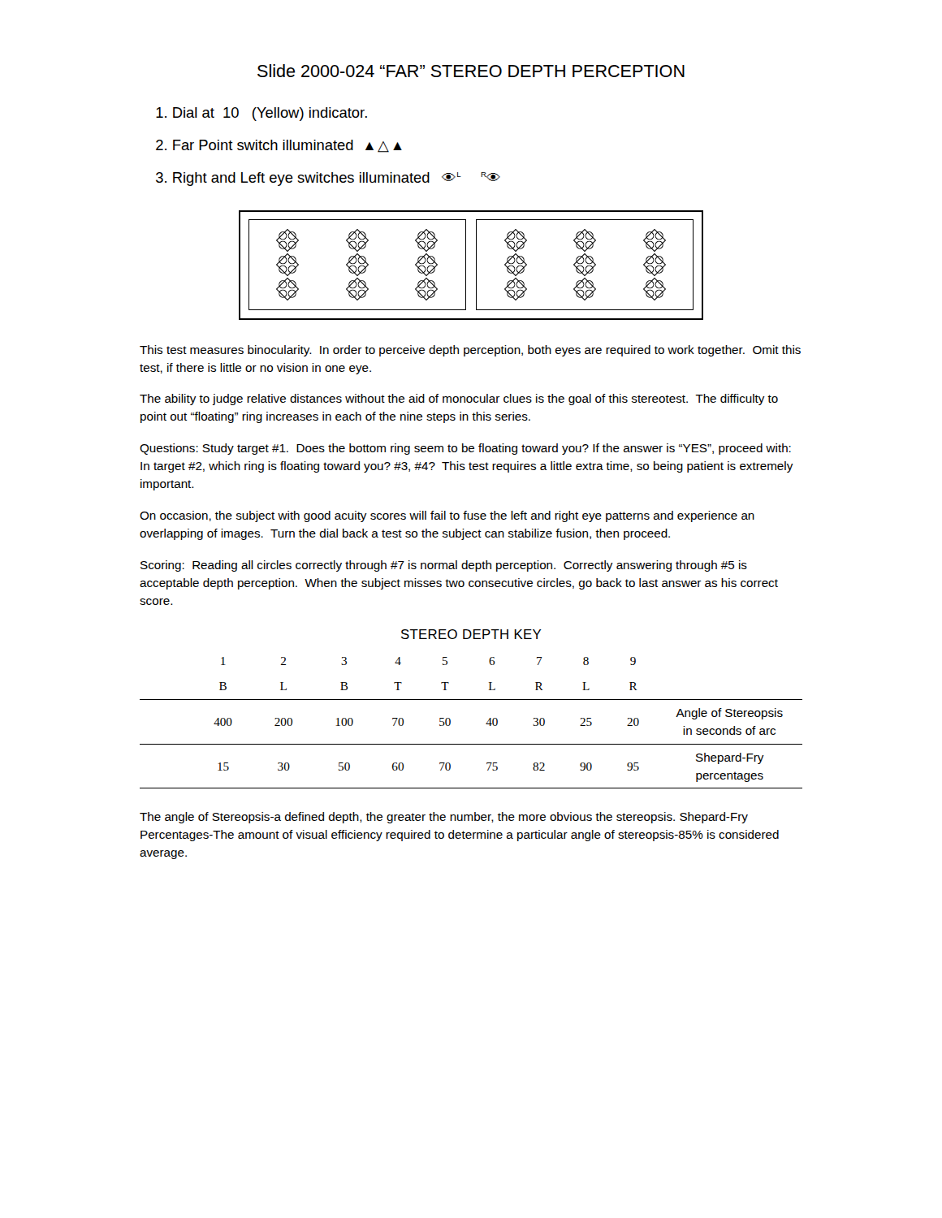Slide 2000-024 “FAR” STEREO DEPTH PERCEPTION
Dial at 10 (Yellow) indicator.
Far Point switch illuminated ▲△▲
Right and Left eye switches illuminated 👁L R👁
This test measures binocularity. In order to perceive depth perception, both eyes are required to work together. Omit this test, if there is little or no vision in one eye.
The ability to judge relative distances without the aid of monocular clues is the goal of this stereotest. The difficulty to point out “floating” ring increases in each of the nine steps in this series.
Questions: Study target #1. Does the bottom ring seem to be floating toward you? If the answer is “YES”, proceed with: In target #2, which ring is floating toward you? #3, #4? This test requires a little extra time, so being patient is extremely important.
On occasion, the subject with good acuity scores will fail to fuse the left and right eye patterns and experience an overlapping of images. Turn the dial back a test so the subject can stabilize fusion, then proceed.
Scoring: Reading all circles correctly through #7 is normal depth perception. Correctly answering through #5 is acceptable depth perception. When the subject misses two consecutive circles, go back to last answer as his correct score.
STEREO DEPTH KEY
| | 1 | 2 | 3 | 4 | 5 | 6 | 7 | 8 | 9 | |
| | B | L | B | T | T | L | R | L | R | |
| | 400 | 200 | 100 | 70 | 50 | 40 | 30 | 25 | 20 | Angle of Stereopsis in seconds of arc |
| | 15 | 30 | 50 | 60 | 70 | 75 | 82 | 90 | 95 | Shepard-Fry percentages |
The angle of Stereopsis-a defined depth, the greater the number, the more obvious the stereopsis. Shepard-Fry Percentages-The amount of visual efficiency required to determine a particular angle of stereopsis-85% is considered average.